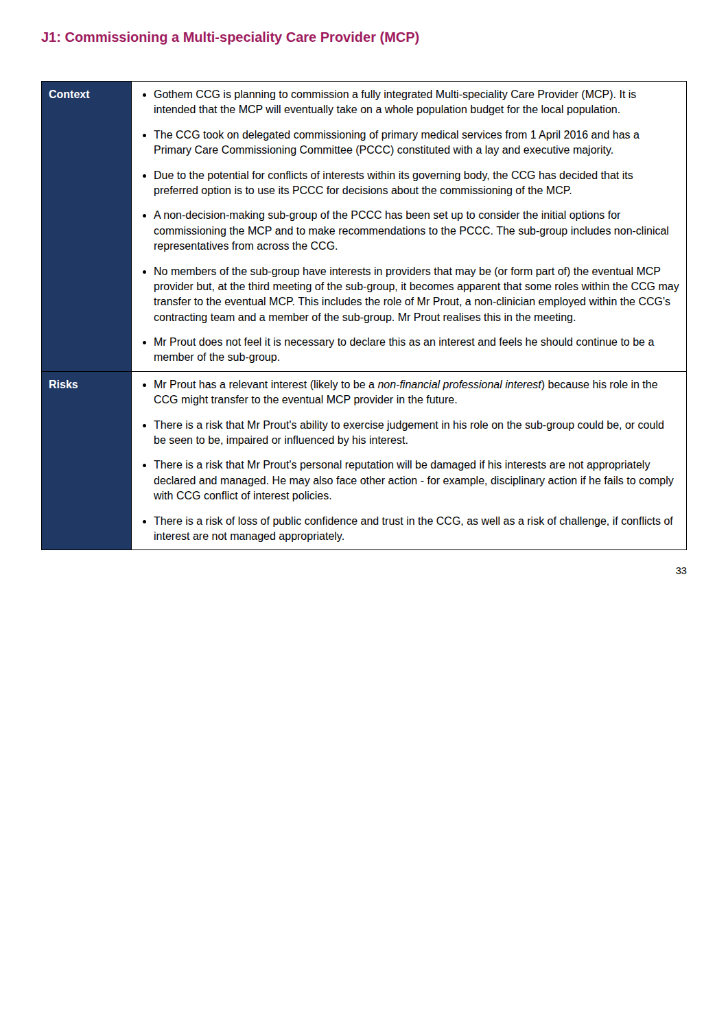J1: Commissioning a Multi-speciality Care Provider (MCP)
| Context | Gothem CCG is planning to commission a fully integrated Multi-speciality Care Provider (MCP). It is intended that the MCP will eventually take on a whole population budget for the local population. The CCG took on delegated commissioning of primary medical services from 1 April 2016 and has a Primary Care Commissioning Committee (PCCC) constituted with a lay and executive majority. Due to the potential for conflicts of interests within its governing body, the CCG has decided that its preferred option is to use its PCCC for decisions about the commissioning of the MCP. A non-decision-making sub-group of the PCCC has been set up to consider the initial options for commissioning the MCP and to make recommendations to the PCCC. The sub-group includes non-clinical representatives from across the CCG. No members of the sub-group have interests in providers that may be (or form part of) the eventual MCP provider but, at the third meeting of the sub-group, it becomes apparent that some roles within the CCG may transfer to the eventual MCP. This includes the role of Mr Prout, a non-clinician employed within the CCG's contracting team and a member of the sub-group. Mr Prout realises this in the meeting. Mr Prout does not feel it is necessary to declare this as an interest and feels he should continue to be a member of the sub-group. |
| Risks | Mr Prout has a relevant interest (likely to be a non-financial professional interest ) because his role in the CCG might transfer to the eventual MCP provider in the future. There is a risk that Mr Prout's ability to exercise judgement in his role on the sub-group could be, or could be seen to be, impaired or influenced by his interest. There is a risk that Mr Prout's personal reputation will be damaged if his interests are not appropriately declared and managed. He may also face other action - for example, disciplinary action if he fails to comply with CCG conflict of interest policies. There is a risk of loss of public confidence and trust in the CCG, as well as a risk of challenge, if conflicts of interest are not managed appropriately. |
33